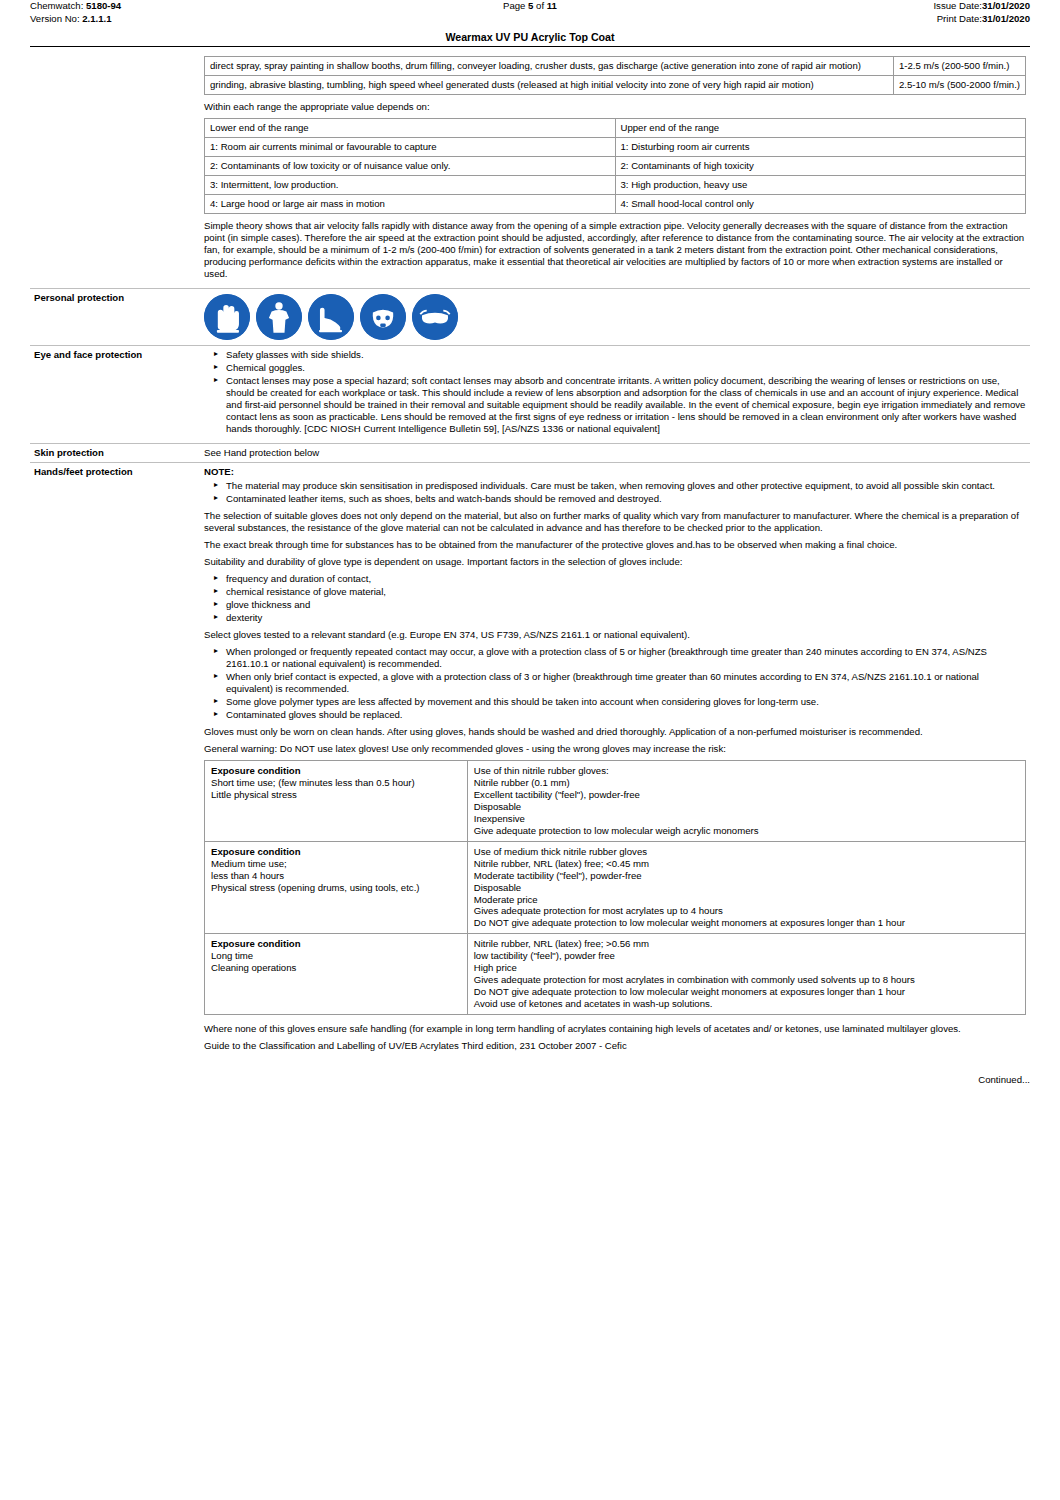| Chemwatch: 5180-94 | Page 5 of 11 | Issue Date: 31/01/2020 |
| Version No: 2.1.1.1 | | Print Date: 31/01/2020 |
| Wearmax UV PU Acrylic Top Coat |
| | / direct spray, spray painting in shallow booths, drum filling, conveyer loading, crusher dusts, gas discharge (active generation into zone of rapid air motion) / 1-2.5 m/s (200-500 f/min.) / / grinding, abrasive blasting, tumbling, high speed wheel generated dusts (released at high initial velocity into zone of very high rapid air motion) / 2.5-10 m/s (500-2000 f/min.) / Within each range the appropriate value depends on: / Lower end of the range / Upper end of the range / / 1: Room air currents minimal or favourable to capture / 1: Disturbing room air currents / / 2: Contaminants of low toxicity or of nuisance value only. / 2: Contaminants of high toxicity / / 3: Intermittent, low production. / 3: High production, heavy use / / 4: Large hood or large air mass in motion / 4: Small hood-local control only / Simple theory shows that air velocity falls rapidly with distance away from the opening of a simple extraction pipe. Velocity generally decreases with the square of distance from the extraction point (in simple cases). Therefore the air speed at the extraction point should be adjusted, accordingly, after reference to distance from the contaminating source. The air velocity at the extraction fan, for example, should be a minimum of 1-2 m/s (200-400 f/min) for extraction of solvents generated in a tank 2 meters distant from the extraction point. Other mechanical considerations, producing performance deficits within the extraction apparatus, make it essential that theoretical air velocities are multiplied by factors of 10 or more when extraction systems are installed or used. |
| Personal protection | |
| Eye and face protection | Safety glasses with side shields. Chemical goggles. Contact lenses may pose a special hazard; soft contact lenses may absorb and concentrate irritants. A written policy document, describing the wearing of lenses or restrictions on use, should be created for each workplace or task. This should include a review of lens absorption and adsorption for the class of chemicals in use and an account of injury experience. Medical and first-aid personnel should be trained in their removal and suitable equipment should be readily available. In the event of chemical exposure, begin eye irrigation immediately and remove contact lens as soon as practicable. Lens should be removed at the first signs of eye redness or irritation - lens should be removed in a clean environment only after workers have washed hands thoroughly. [CDC NIOSH Current Intelligence Bulletin 59], [AS/NZS 1336 or national equivalent] |
| Skin protection | See Hand protection below |
| Hands/feet protection | NOTE: The material may produce skin sensitisation in predisposed individuals. Care must be taken, when removing gloves and other protective equipment, to avoid all possible skin contact. Contaminated leather items, such as shoes, belts and watch-bands should be removed and destroyed. The selection of suitable gloves does not only depend on the material, but also on further marks of quality which vary from manufacturer to manufacturer. Where the chemical is a preparation of several substances, the resistance of the glove material can not be calculated in advance and has therefore to be checked prior to the application. The exact break through time for substances has to be obtained from the manufacturer of the protective gloves and.has to be observed when making a final choice. Suitability and durability of glove type is dependent on usage. Important factors in the selection of gloves include: frequency and duration of contact, chemical resistance of glove material, glove thickness and dexterity Select gloves tested to a relevant standard (e.g. Europe EN 374, US F739, AS/NZS 2161.1 or national equivalent). When prolonged or frequently repeated contact may occur, a glove with a protection class of 5 or higher (breakthrough time greater than 240 minutes according to EN 374, AS/NZS 2161.10.1 or national equivalent) is recommended. When only brief contact is expected, a glove with a protection class of 3 or higher (breakthrough time greater than 60 minutes according to EN 374, AS/NZS 2161.10.1 or national equivalent) is recommended. Some glove polymer types are less affected by movement and this should be taken into account when considering gloves for long-term use. Contaminated gloves should be replaced. Gloves must only be worn on clean hands. After using gloves, hands should be washed and dried thoroughly. Application of a non-perfumed moisturiser is recommended. General warning: Do NOT use latex gloves! Use only recommended gloves - using the wrong gloves may increase the risk: / Exposure condition Short time use; (few minutes less than 0.5 hour) Little physical stress / Use of thin nitrile rubber gloves: Nitrile rubber (0.1 mm) Excellent tactibility ("feel"), powder-free Disposable Inexpensive Give adequate protection to low molecular weigh acrylic monomers / / Exposure condition Medium time use; less than 4 hours Physical stress (opening drums, using tools, etc.) / Use of medium thick nitrile rubber gloves Nitrile rubber, NRL (latex) free; <0.45 mm Moderate tactibility ("feel"), powder-free Disposable Moderate price Gives adequate protection for most acrylates up to 4 hours Do NOT give adequate protection to low molecular weight monomers at exposures longer than 1 hour / / Exposure condition Long time Cleaning operations / Nitrile rubber, NRL (latex) free; >0.56 mm low tactibility ("feel"), powder free High price Gives adequate protection for most acrylates in combination with commonly used solvents up to 8 hours Do NOT give adequate protection to low molecular weight monomers at exposures longer than 1 hour Avoid use of ketones and acetates in wash-up solutions. / Where none of this gloves ensure safe handling (for example in long term handling of acrylates containing high levels of acetates and/ or ketones, use laminated multilayer gloves. Guide to the Classification and Labelling of UV/EB Acrylates Third edition, 231 October 2007 - Cefic |
Continued...